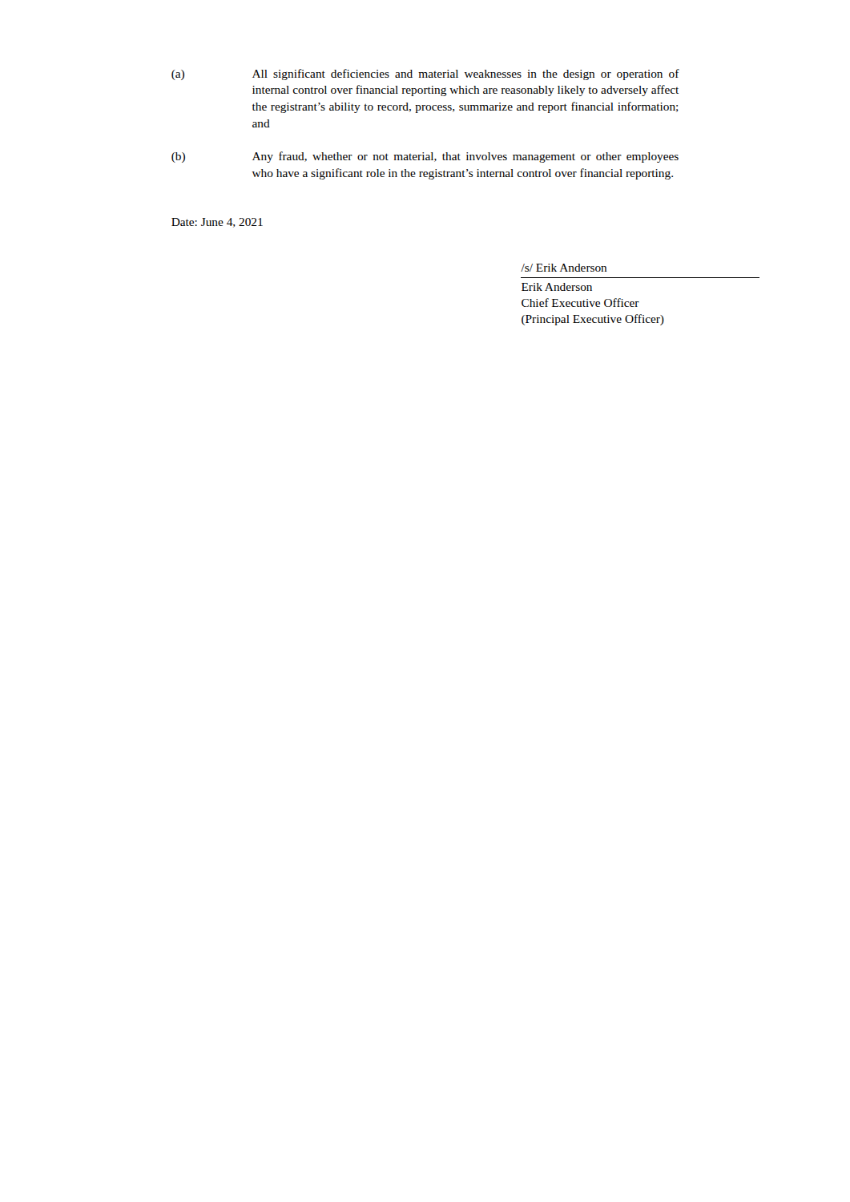| (a) | All significant deficiencies and material weaknesses in the design or operation of internal control over financial reporting which are reasonably likely to adversely affect the registrant’s ability to record, process, summarize and report financial information; and |
| (b) | Any fraud, whether or not material, that involves management or other employees who have a significant role in the registrant’s internal control over financial reporting. |
Date: June 4, 2021
/s/ Erik Anderson
Erik Anderson
Chief Executive Officer
(Principal Executive Officer)